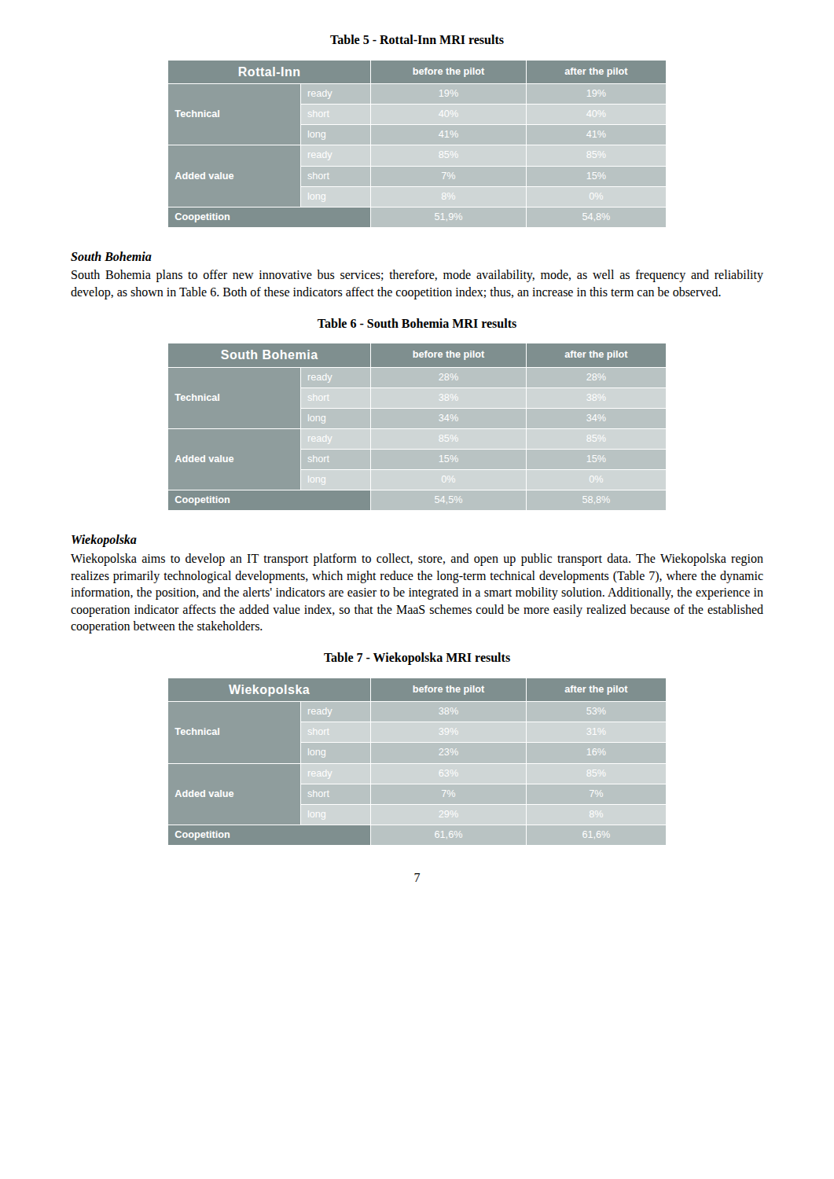Table 5 - Rottal-Inn MRI results
| Rottal-Inn | before the pilot | after the pilot |
| Technical | ready | 19% | 19% |
| short | 40% | 40% |
| long | 41% | 41% |
| Added value | ready | 85% | 85% |
| short | 7% | 15% |
| long | 8% | 0% |
| Coopetition | 51,9% | 54,8% |
South Bohemia
South Bohemia plans to offer new innovative bus services; therefore, mode availability, mode, as well as frequency and reliability develop, as shown in Table 6. Both of these indicators affect the coopetition index; thus, an increase in this term can be observed.
Table 6 - South Bohemia MRI results
| South Bohemia | before the pilot | after the pilot |
| Technical | ready | 28% | 28% |
| short | 38% | 38% |
| long | 34% | 34% |
| Added value | ready | 85% | 85% |
| short | 15% | 15% |
| long | 0% | 0% |
| Coopetition | 54,5% | 58,8% |
Wiekopolska
Wiekopolska aims to develop an IT transport platform to collect, store, and open up public transport data. The Wiekopolska region realizes primarily technological developments, which might reduce the long-term technical developments (Table 7), where the dynamic information, the position, and the alerts' indicators are easier to be integrated in a smart mobility solution. Additionally, the experience in cooperation indicator affects the added value index, so that the MaaS schemes could be more easily realized because of the established cooperation between the stakeholders.
Table 7 - Wiekopolska MRI results
| Wiekopolska | before the pilot | after the pilot |
| Technical | ready | 38% | 53% |
| short | 39% | 31% |
| long | 23% | 16% |
| Added value | ready | 63% | 85% |
| short | 7% | 7% |
| long | 29% | 8% |
| Coopetition | 61,6% | 61,6% |
7